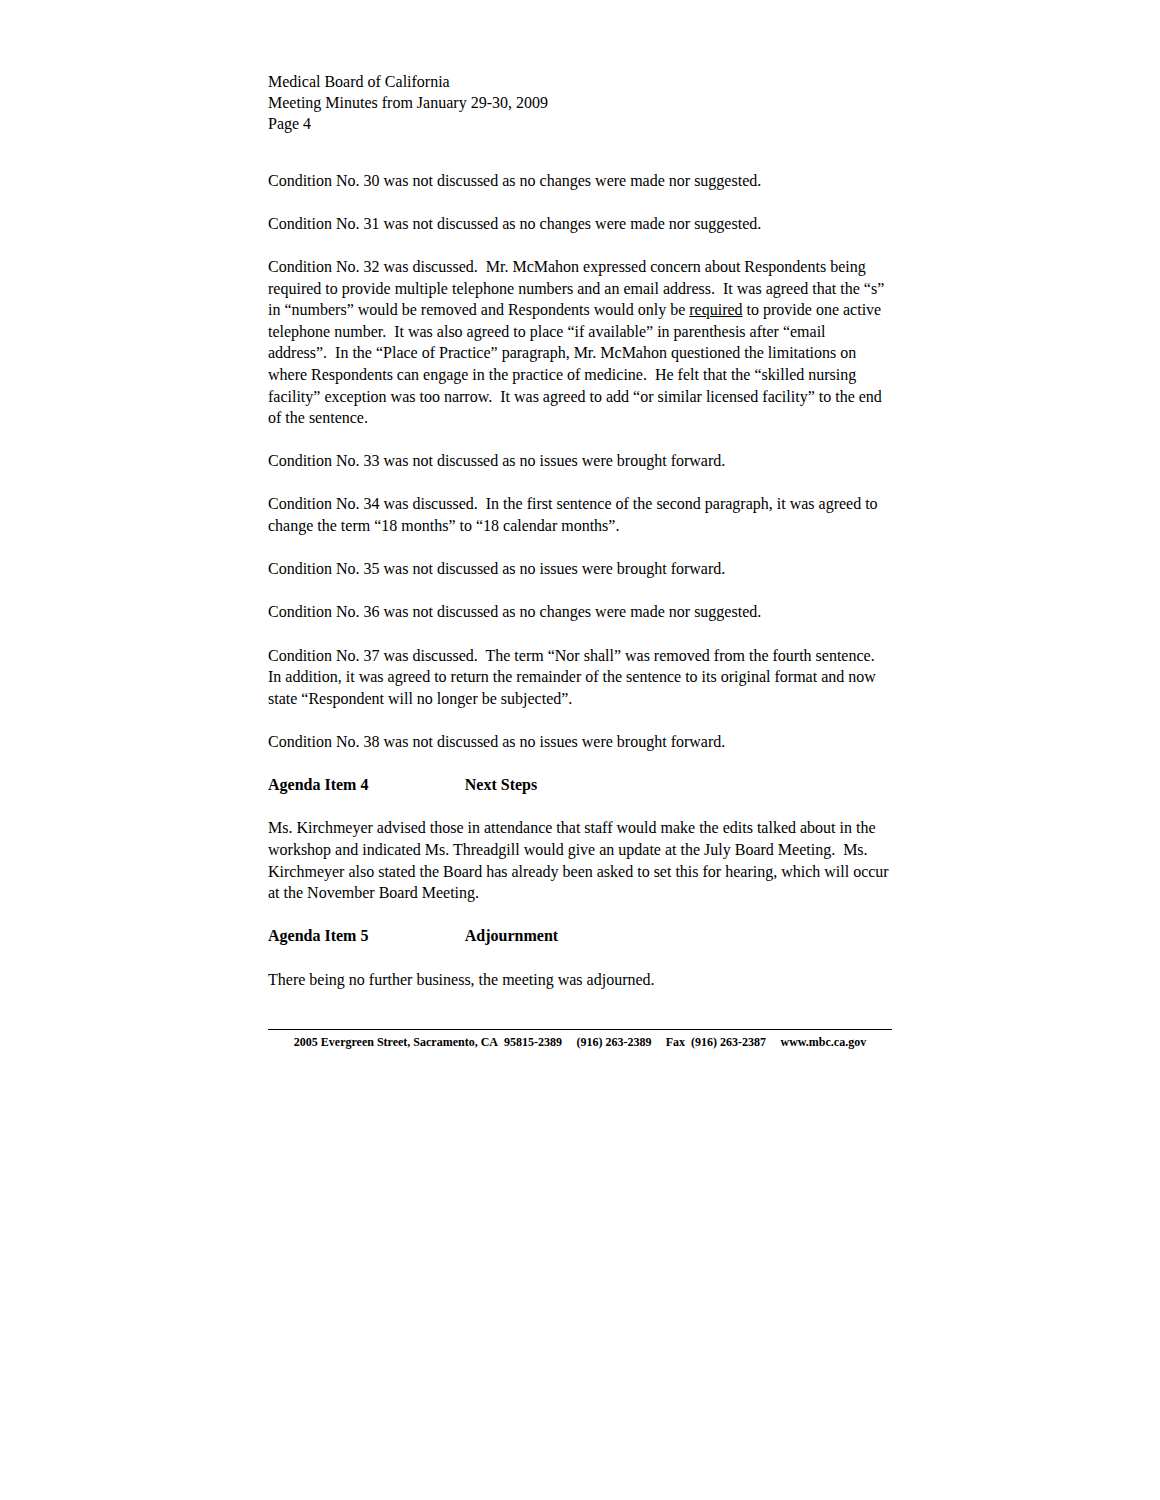Medical Board of California
Meeting Minutes from January 29-30, 2009
Page 4
Condition No. 30 was not discussed as no changes were made nor suggested.
Condition No. 31 was not discussed as no changes were made nor suggested.
Condition No. 32 was discussed. Mr. McMahon expressed concern about Respondents being required to provide multiple telephone numbers and an email address. It was agreed that the “s” in “numbers” would be removed and Respondents would only be required to provide one active telephone number. It was also agreed to place “if available” in parenthesis after “email address”. In the “Place of Practice” paragraph, Mr. McMahon questioned the limitations on where Respondents can engage in the practice of medicine. He felt that the “skilled nursing facility” exception was too narrow. It was agreed to add “or similar licensed facility” to the end of the sentence.
Condition No. 33 was not discussed as no issues were brought forward.
Condition No. 34 was discussed. In the first sentence of the second paragraph, it was agreed to change the term “18 months” to “18 calendar months”.
Condition No. 35 was not discussed as no issues were brought forward.
Condition No. 36 was not discussed as no changes were made nor suggested.
Condition No. 37 was discussed. The term “Nor shall” was removed from the fourth sentence. In addition, it was agreed to return the remainder of the sentence to its original format and now state “Respondent will no longer be subjected”.
Condition No. 38 was not discussed as no issues were brought forward.
Agenda Item 4 Next Steps
Ms. Kirchmeyer advised those in attendance that staff would make the edits talked about in the workshop and indicated Ms. Threadgill would give an update at the July Board Meeting. Ms. Kirchmeyer also stated the Board has already been asked to set this for hearing, which will occur at the November Board Meeting.
Agenda Item 5 Adjournment
There being no further business, the meeting was adjourned.
2005 Evergreen Street, Sacramento, CA 95815-2389 (916) 263-2389 Fax (916) 263-2387 www.mbc.ca.gov